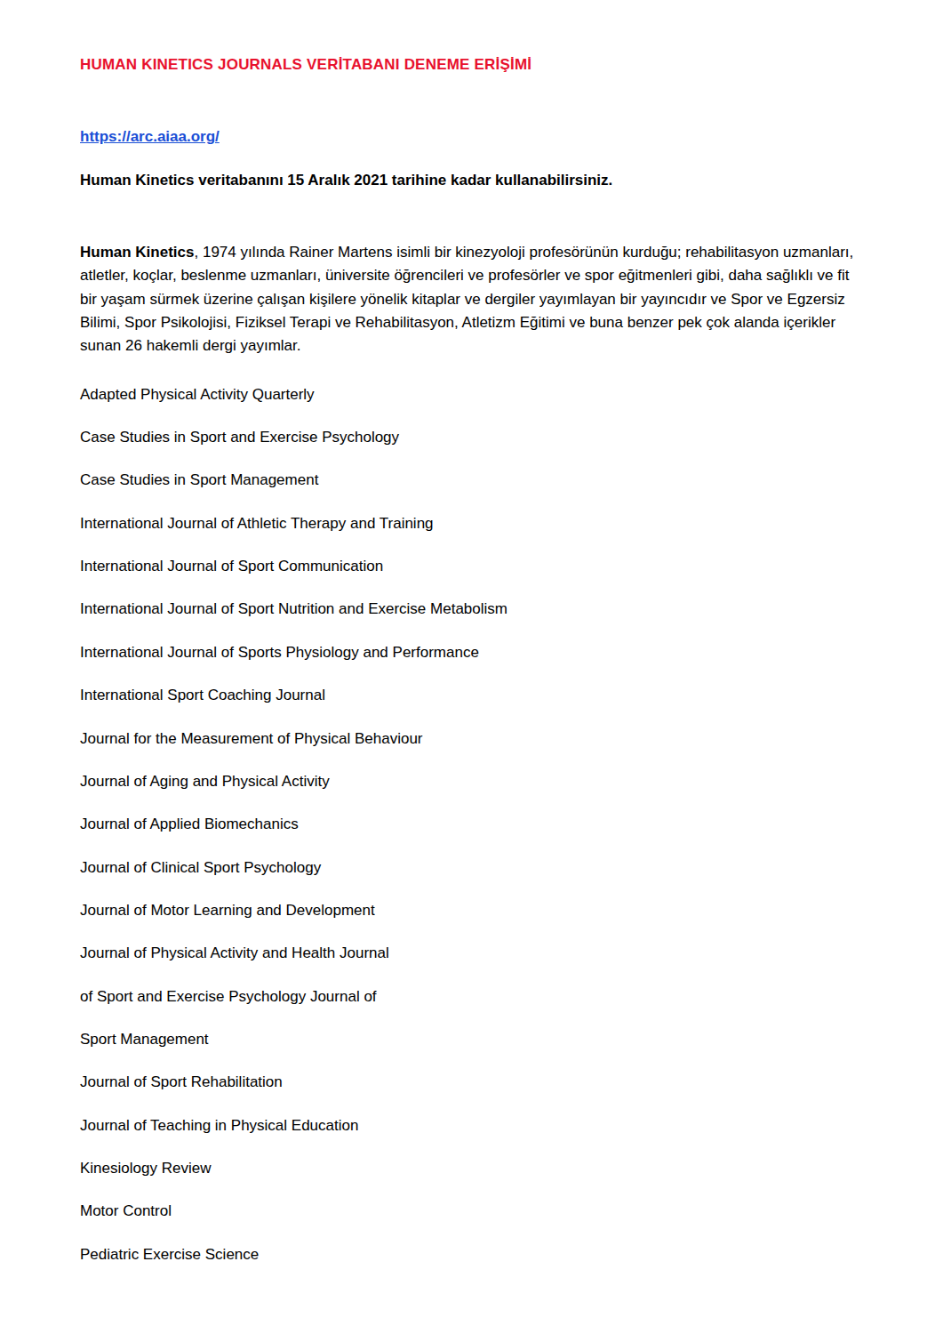HUMAN KINETICS JOURNALS VERİTABANI DENEME ERİŞİMİ
https://arc.aiaa.org/
Human Kinetics veritabanını 15 Aralık 2021 tarihine kadar kullanabilirsiniz.
Human Kinetics, 1974 yılında Rainer Martens isimli bir kinezyoloji profesörünün kurduğu; rehabilitasyon uzmanları, atletler, koçlar, beslenme uzmanları, üniversite öğrencileri ve profesörler ve spor eğitmenleri gibi, daha sağlıklı ve fit bir yaşam sürmek üzerine çalışan kişilere yönelik kitaplar ve dergiler yayımlayan bir yayıncıdır ve Spor ve Egzersiz Bilimi, Spor Psikolojisi, Fiziksel Terapi ve Rehabilitasyon, Atletizm Eğitimi ve buna benzer pek çok alanda içerikler sunan 26 hakemli dergi yayımlar.
Adapted Physical Activity Quarterly
Case Studies in Sport and Exercise Psychology
Case Studies in Sport Management
International Journal of Athletic Therapy and Training
International Journal of Sport Communication
International Journal of Sport Nutrition and Exercise Metabolism
International Journal of Sports Physiology and Performance
International Sport Coaching Journal
Journal for the Measurement of Physical Behaviour
Journal of Aging and Physical Activity
Journal of Applied Biomechanics
Journal of Clinical Sport Psychology
Journal of Motor Learning and Development
Journal of Physical Activity and Health Journal
of Sport and Exercise Psychology Journal of
Sport Management
Journal of Sport Rehabilitation
Journal of Teaching in Physical Education
Kinesiology Review
Motor Control
Pediatric Exercise Science